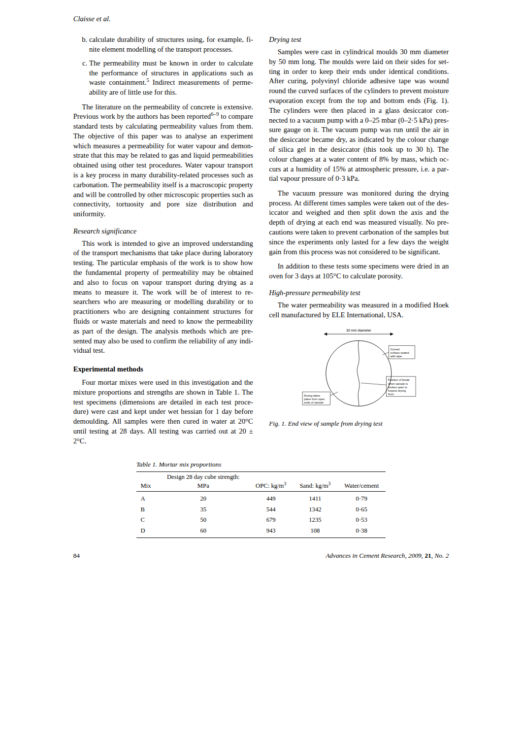Claisse et al.
calculate durability of structures using, for example, finite element modelling of the transport processes.
The permeability must be known in order to calculate the performance of structures in applications such as waste containment.5 Indirect measurements of permeability are of little use for this.
The literature on the permeability of concrete is extensive. Previous work by the authors has been reported6–9 to compare standard tests by calculating permeability values from them. The objective of this paper was to analyse an experiment which measures a permeability for water vapour and demonstrate that this may be related to gas and liquid permeabilities obtained using other test procedures. Water vapour transport is a key process in many durability-related processes such as carbonation. The permeability itself is a macroscopic property and will be controlled by other microscopic properties such as connectivity, tortuosity and pore size distribution and uniformity.
Research significance
This work is intended to give an improved understanding of the transport mechanisms that take place during laboratory testing. The particular emphasis of the work is to show how the fundamental property of permeability may be obtained and also to focus on vapour transport during drying as a means to measure it. The work will be of interest to researchers who are measuring or modelling durability or to practitioners who are designing containment structures for fluids or waste materials and need to know the permeability as part of the design. The analysis methods which are presented may also be used to confirm the reliability of any individual test.
Experimental methods
Four mortar mixes were used in this investigation and the mixture proportions and strengths are shown in Table 1. The test specimens (dimensions are detailed in each test procedure) were cast and kept under wet hessian for 1 day before demoulding. All samples were then cured in water at 20°C until testing at 28 days. All testing was carried out at 20 ± 2°C.
Drying test
Samples were cast in cylindrical moulds 30 mm diameter by 50 mm long. The moulds were laid on their sides for setting in order to keep their ends under identical conditions. After curing, polyvinyl chloride adhesive tape was wound round the curved surfaces of the cylinders to prevent moisture evaporation except from the top and bottom ends (Fig. 1). The cylinders were then placed in a glass desiccator connected to a vacuum pump with a 0–25 mbar (0–2·5 kPa) pressure gauge on it. The vacuum pump was run until the air in the desiccator became dry, as indicated by the colour change of silica gel in the desiccator (this took up to 30 h). The colour changes at a water content of 8% by mass, which occurs at a humidity of 15% at atmospheric pressure, i.e. a partial vapour pressure of 0·3 kPa.
The vacuum pressure was monitored during the drying process. At different times samples were taken out of the desiccator and weighed and then split down the axis and the depth of drying at each end was measured visually. No precautions were taken to prevent carbonation of the samples but since the experiments only lasted for a few days the weight gain from this process was not considered to be significant.
In addition to these tests some specimens were dried in an oven for 3 days at 105°C to calculate porosity.
High-pressure permeability test
The water permeability was measured in a modified Hoek cell manufactured by ELE International, USA.
30 mm diameter Curved surface sealed with tape Position of break when sample is broken open to inspect drying front Drying takes place from open ends of sample
Fig. 1. End view of sample from drying test
Table 1. Mortar mix proportions
| Mix | Design 28 day cube strength: MPa | OPC: kg/m 3 | Sand: kg/m 3 | Water/cement |
| --- | --- | --- | --- | --- |
| A | 20 | 449 | 1411 | 0·79 |
| B | 35 | 544 | 1342 | 0·65 |
| C | 50 | 679 | 1235 | 0·53 |
| D | 60 | 943 | 108 | 0·38 |
84
Advances in Cement Research, 2009, 21, No. 2